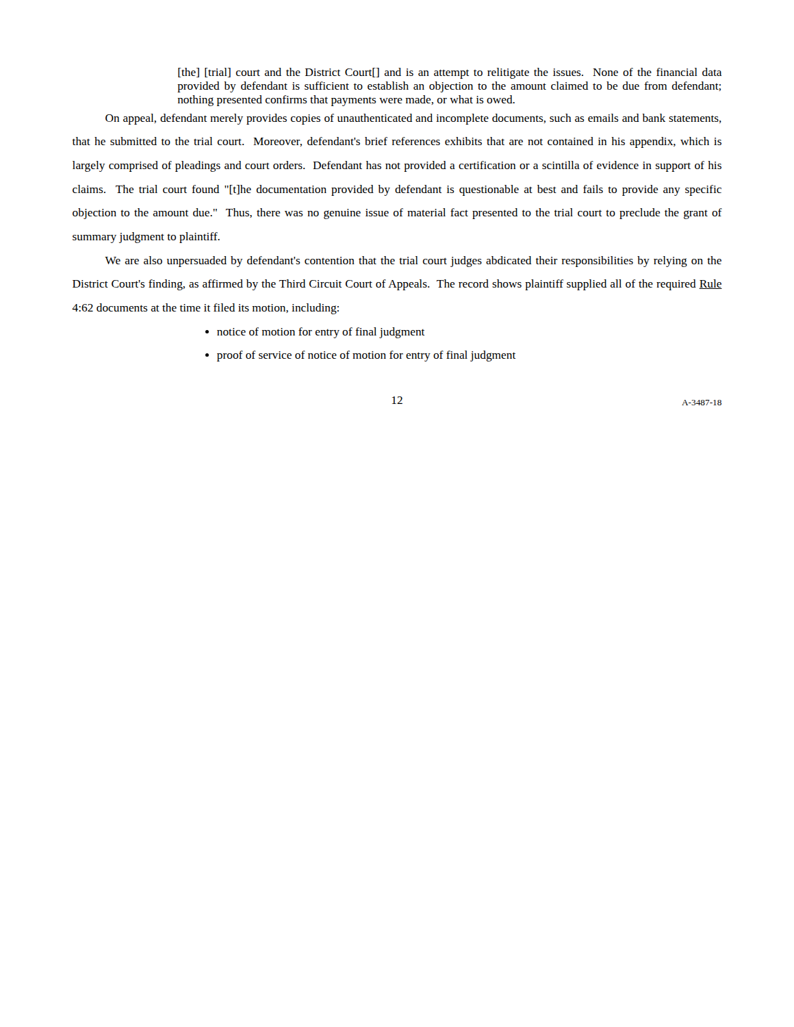[the] [trial] court and the District Court[] and is an attempt to relitigate the issues. None of the financial data provided by defendant is sufficient to establish an objection to the amount claimed to be due from defendant; nothing presented confirms that payments were made, or what is owed.
On appeal, defendant merely provides copies of unauthenticated and incomplete documents, such as emails and bank statements, that he submitted to the trial court. Moreover, defendant's brief references exhibits that are not contained in his appendix, which is largely comprised of pleadings and court orders. Defendant has not provided a certification or a scintilla of evidence in support of his claims. The trial court found "[t]he documentation provided by defendant is questionable at best and fails to provide any specific objection to the amount due." Thus, there was no genuine issue of material fact presented to the trial court to preclude the grant of summary judgment to plaintiff.
We are also unpersuaded by defendant's contention that the trial court judges abdicated their responsibilities by relying on the District Court's finding, as affirmed by the Third Circuit Court of Appeals. The record shows plaintiff supplied all of the required Rule 4:62 documents at the time it filed its motion, including:
notice of motion for entry of final judgment
proof of service of notice of motion for entry of final judgment
12
A-3487-18